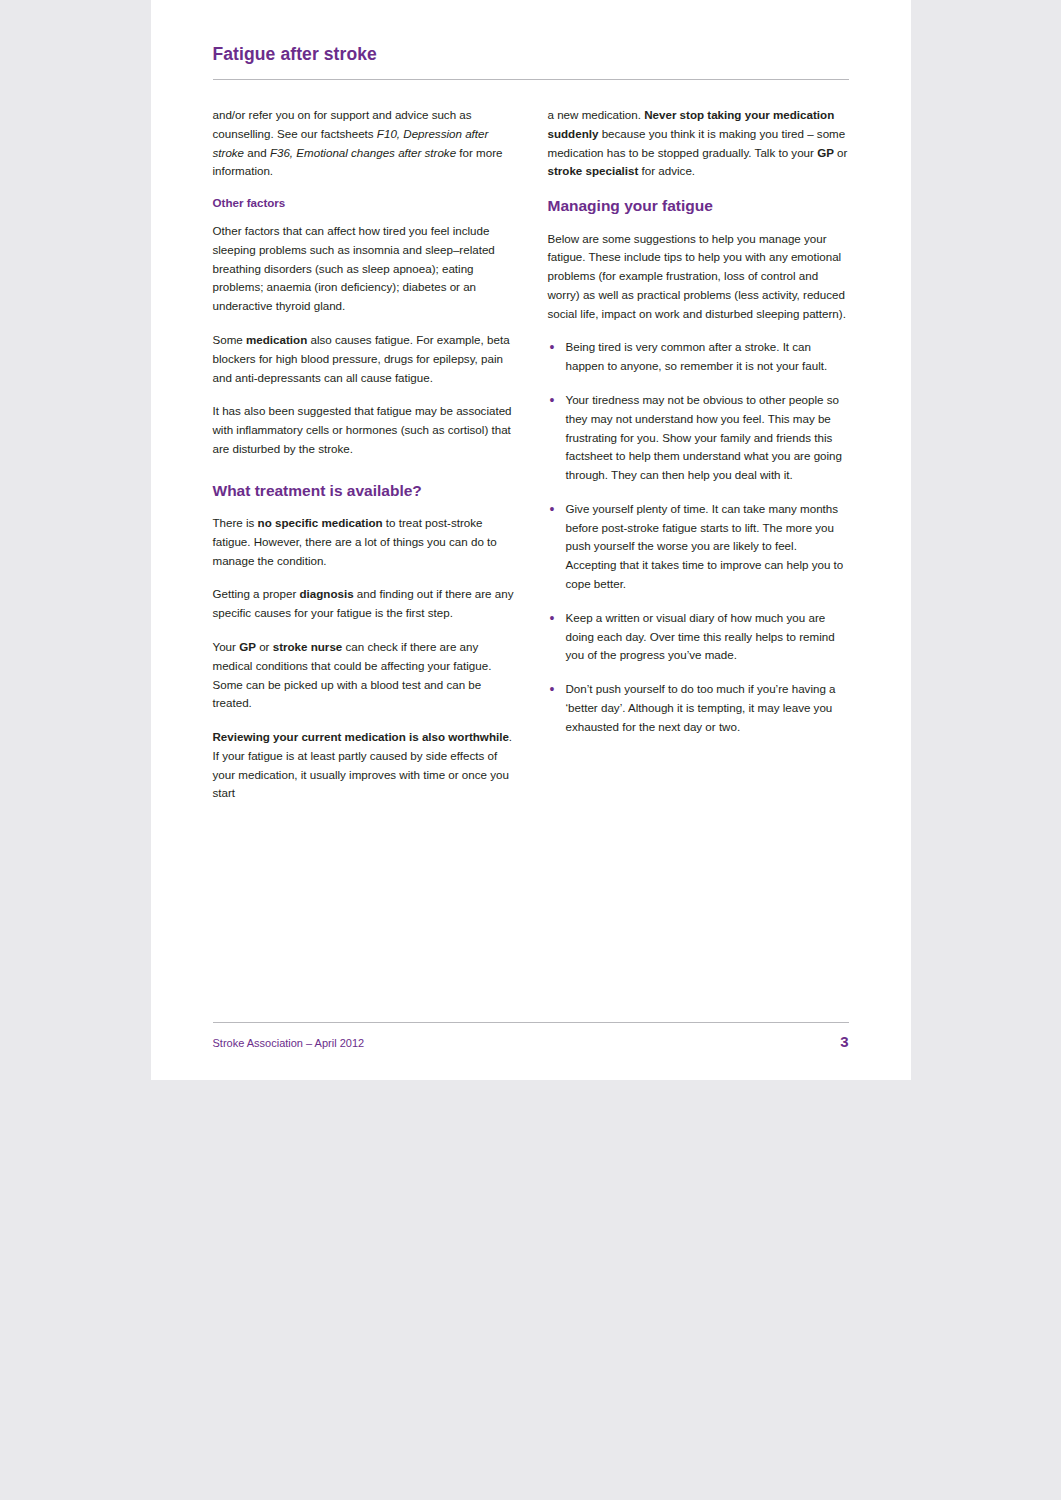Fatigue after stroke
and/or refer you on for support and advice such as counselling. See our factsheets F10, Depression after stroke and F36, Emotional changes after stroke for more information.
Other factors
Other factors that can affect how tired you feel include sleeping problems such as insomnia and sleep–related breathing disorders (such as sleep apnoea); eating problems; anaemia (iron deficiency); diabetes or an underactive thyroid gland.
Some medication also causes fatigue. For example, beta blockers for high blood pressure, drugs for epilepsy, pain and anti-depressants can all cause fatigue.
It has also been suggested that fatigue may be associated with inflammatory cells or hormones (such as cortisol) that are disturbed by the stroke.
What treatment is available?
There is no specific medication to treat post-stroke fatigue. However, there are a lot of things you can do to manage the condition.
Getting a proper diagnosis and finding out if there are any specific causes for your fatigue is the first step.
Your GP or stroke nurse can check if there are any medical conditions that could be affecting your fatigue. Some can be picked up with a blood test and can be treated.
Reviewing your current medication is also worthwhile. If your fatigue is at least partly caused by side effects of your medication, it usually improves with time or once you start
a new medication. Never stop taking your medication suddenly because you think it is making you tired – some medication has to be stopped gradually. Talk to your GP or stroke specialist for advice.
Managing your fatigue
Below are some suggestions to help you manage your fatigue. These include tips to help you with any emotional problems (for example frustration, loss of control and worry) as well as practical problems (less activity, reduced social life, impact on work and disturbed sleeping pattern).
Being tired is very common after a stroke. It can happen to anyone, so remember it is not your fault.
Your tiredness may not be obvious to other people so they may not understand how you feel. This may be frustrating for you. Show your family and friends this factsheet to help them understand what you are going through. They can then help you deal with it.
Give yourself plenty of time. It can take many months before post-stroke fatigue starts to lift. The more you push yourself the worse you are likely to feel. Accepting that it takes time to improve can help you to cope better.
Keep a written or visual diary of how much you are doing each day. Over time this really helps to remind you of the progress you’ve made.
Don’t push yourself to do too much if you’re having a ‘better day’. Although it is tempting, it may leave you exhausted for the next day or two.
Stroke Association – April 2012
3